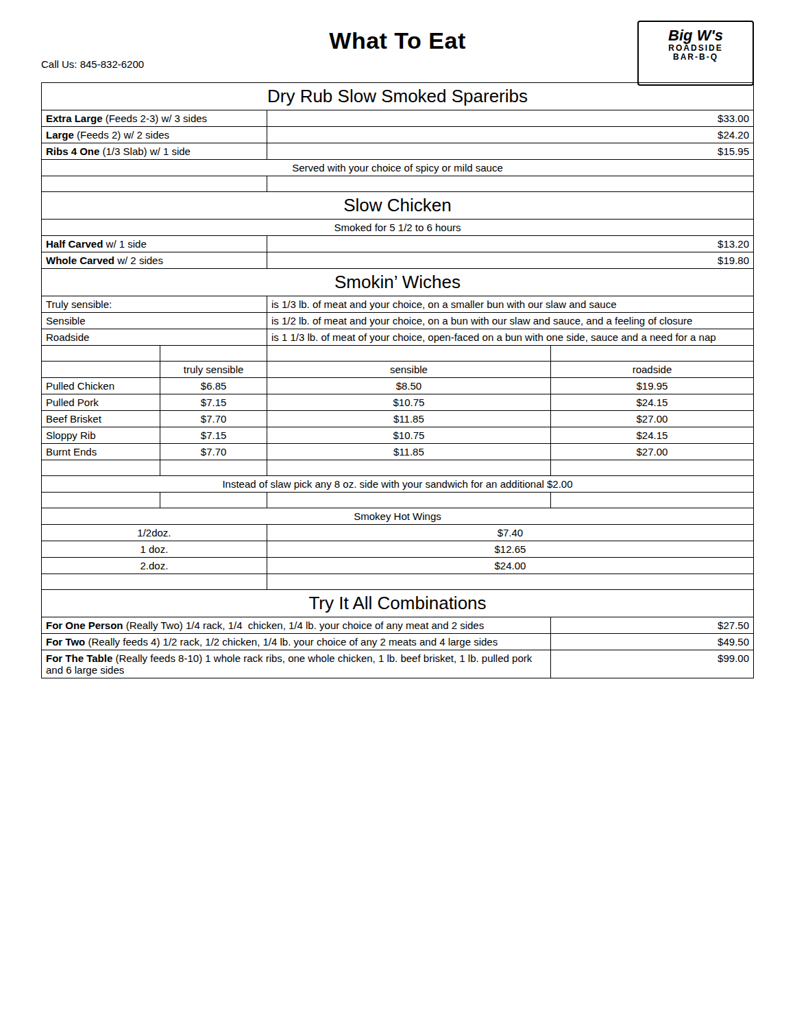What To Eat
Call Us: 845-832-6200
Big W's
ROADSIDE
BAR-B-Q
| Dry Rub Slow Smoked Spareribs |
| Extra Large (Feeds 2-3) w/ 3 sides | $33.00 |
| Large (Feeds 2) w/ 2 sides | $24.20 |
| Ribs 4 One (1/3 Slab) w/ 1 side | $15.95 |
| Served with your choice of spicy or mild sauce |
| Slow Chicken |
| Smoked for 5 1/2 to 6 hours |
| Half Carved w/ 1 side | $13.20 |
| Whole Carved w/ 2 sides | $19.80 |
| Smokin’ Wiches |
| Truly sensible: | is 1/3 lb. of meat and your choice, on a smaller bun with our slaw and sauce |
| Sensible | is 1/2 lb. of meat and your choice, on a bun with our slaw and sauce, and a feeling of closure |
| Roadside | is 1 1/3 lb. of meat of your choice, open-faced on a bun with one side, sauce and a need for a nap |
| | truly sensible | sensible | roadside |
| Pulled Chicken | $6.85 | $8.50 | $19.95 |
| Pulled Pork | $7.15 | $10.75 | $24.15 |
| Beef Brisket | $7.70 | $11.85 | $27.00 |
| Sloppy Rib | $7.15 | $10.75 | $24.15 |
| Burnt Ends | $7.70 | $11.85 | $27.00 |
| Instead of slaw pick any 8 oz. side with your sandwich for an additional $2.00 |
| Smokey Hot Wings |
| 1/2doz. | $7.40 |
| 1 doz. | $12.65 |
| 2.doz. | $24.00 |
| Try It All Combinations |
| For One Person (Really Two) 1/4 rack, 1/4 chicken, 1/4 lb. your choice of any meat and 2 sides | $27.50 |
| For Two (Really feeds 4) 1/2 rack, 1/2 chicken, 1/4 lb. your choice of any 2 meats and 4 large sides | $49.50 |
| For The Table (Really feeds 8-10) 1 whole rack ribs, one whole chicken, 1 lb. beef brisket, 1 lb. pulled pork and 6 large sides | $99.00 |